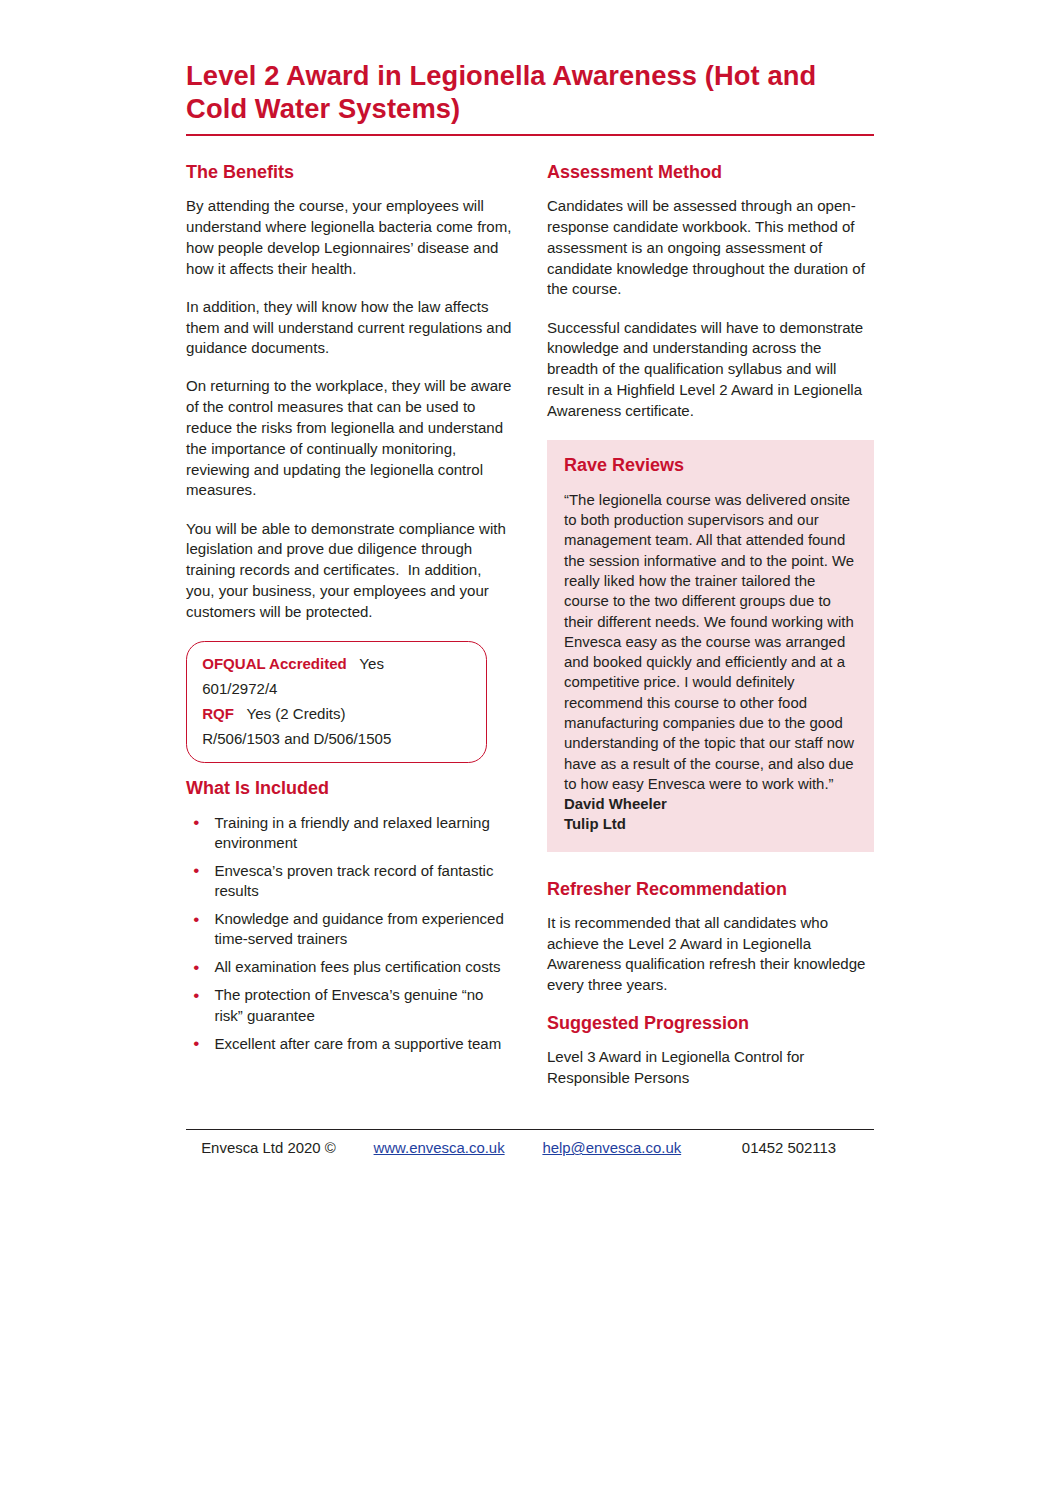Level 2 Award in Legionella Awareness (Hot and Cold Water Systems)
The Benefits
By attending the course, your employees will understand where legionella bacteria come from, how people develop Legionnaires’ disease and how it affects their health.
In addition, they will know how the law affects them and will understand current regulations and guidance documents.
On returning to the workplace, they will be aware of the control measures that can be used to reduce the risks from legionella and understand the importance of continually monitoring, reviewing and updating the legionella control measures.
You will be able to demonstrate compliance with legislation and prove due diligence through training records and certificates. In addition, you, your business, your employees and your customers will be protected.
OFQUAL Accredited Yes
601/2972/4
RQF Yes (2 Credits)
R/506/1503 and D/506/1505
What Is Included
Training in a friendly and relaxed learning environment
Envesca’s proven track record of fantastic results
Knowledge and guidance from experienced time-served trainers
All examination fees plus certification costs
The protection of Envesca’s genuine “no risk” guarantee
Excellent after care from a supportive team
Assessment Method
Candidates will be assessed through an open-response candidate workbook. This method of assessment is an ongoing assessment of candidate knowledge throughout the duration of the course.
Successful candidates will have to demonstrate knowledge and understanding across the breadth of the qualification syllabus and will result in a Highfield Level 2 Award in Legionella Awareness certificate.
Rave Reviews
“The legionella course was delivered onsite to both production supervisors and our management team. All that attended found the session informative and to the point. We really liked how the trainer tailored the course to the two different groups due to their different needs. We found working with Envesca easy as the course was arranged and booked quickly and efficiently and at a competitive price. I would definitely recommend this course to other food manufacturing companies due to the good understanding of the topic that our staff now have as a result of the course, and also due to how easy Envesca were to work with.”
David Wheeler
Tulip Ltd
Refresher Recommendation
It is recommended that all candidates who achieve the Level 2 Award in Legionella Awareness qualification refresh their knowledge every three years.
Suggested Progression
Level 3 Award in Legionella Control for Responsible Persons
Envesca Ltd 2020 © www.envesca.co.uk help@envesca.co.uk 01452 502113